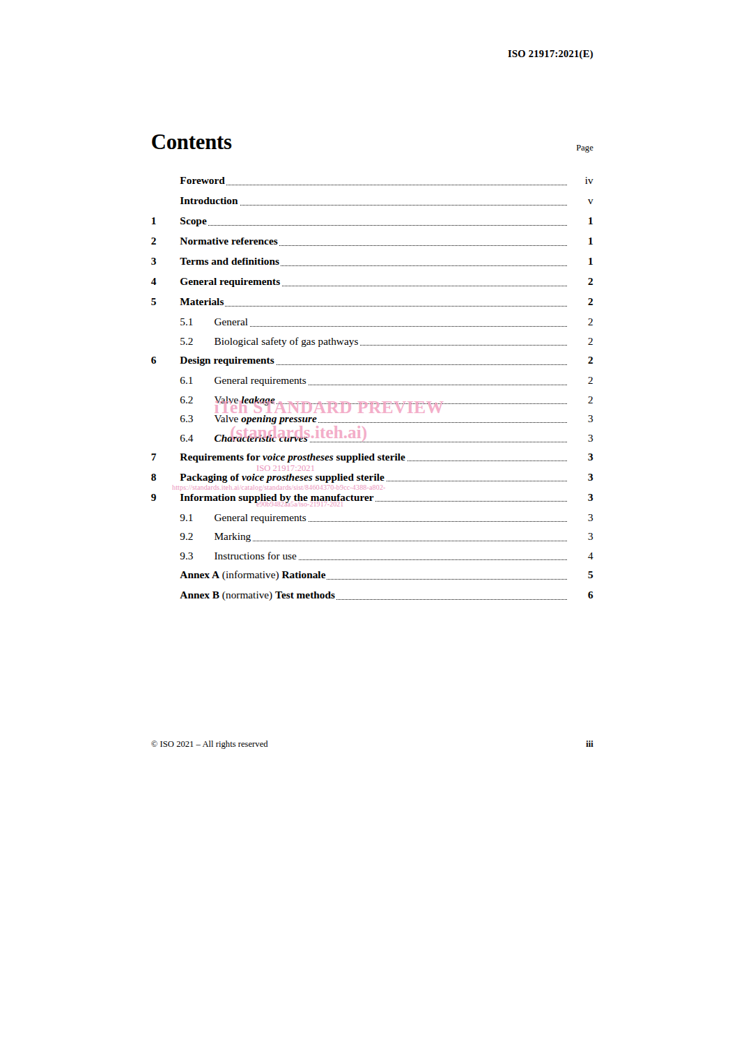ISO 21917:2021(E)
Contents
Page
Foreword iv
Introduction v
1 Scope 1
2 Normative references 1
3 Terms and definitions 1
4 General requirements 2
5 Materials 2
5.1 General 2
5.2 Biological safety of gas pathways 2
6 Design requirements 2
6.1 General requirements 2
6.2 Valve leakage 2
6.3 Valve opening pressure 3
6.4 Characteristic curves 3
7 Requirements for voice prostheses supplied sterile 3
8 Packaging of voice prostheses supplied sterile 3
9 Information supplied by the manufacturer 3
9.1 General requirements 3
9.2 Marking 3
9.3 Instructions for use 4
Annex A (informative) Rationale 5
Annex B (normative) Test methods 6
iTeh STANDARD PREVIEW
(standards.iteh.ai)
ISO 21917:2021
https://standards.iteh.ai/catalog/standards/sist/84604370-b9cc-4388-a802-
e90b9482aa5a/iso-21917-2021
© ISO 2021 – All rights reserved
iii